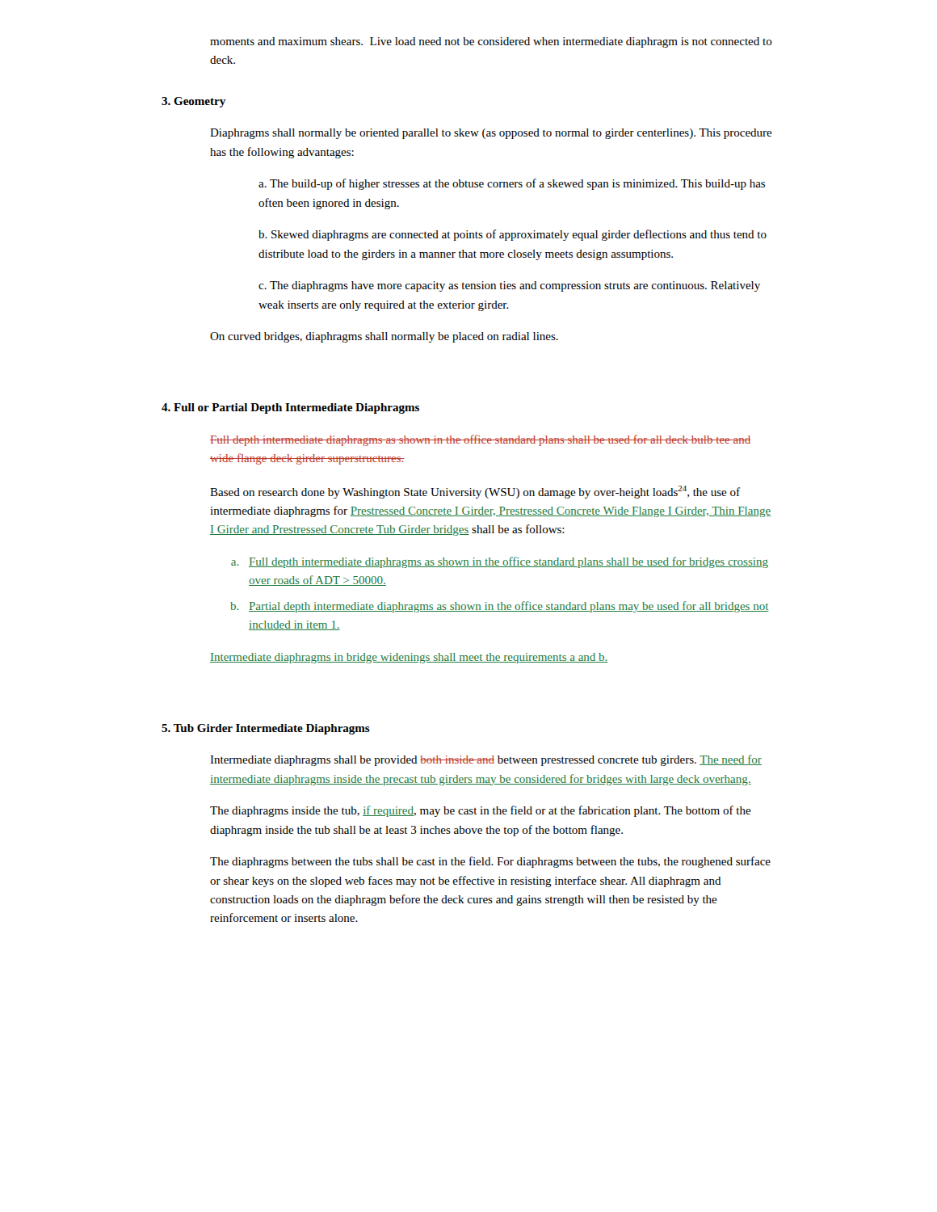moments and maximum shears. Live load need not be considered when intermediate diaphragm is not connected to deck.
3. Geometry
Diaphragms shall normally be oriented parallel to skew (as opposed to normal to girder centerlines). This procedure has the following advantages:
a. The build-up of higher stresses at the obtuse corners of a skewed span is minimized. This build-up has often been ignored in design.
b. Skewed diaphragms are connected at points of approximately equal girder deflections and thus tend to distribute load to the girders in a manner that more closely meets design assumptions.
c. The diaphragms have more capacity as tension ties and compression struts are continuous. Relatively weak inserts are only required at the exterior girder.
On curved bridges, diaphragms shall normally be placed on radial lines.
4. Full or Partial Depth Intermediate Diaphragms
Full depth intermediate diaphragms as shown in the office standard plans shall be used for all deck bulb tee and wide flange deck girder superstructures.
Based on research done by Washington State University (WSU) on damage by over-height loads24, the use of intermediate diaphragms for Prestressed Concrete I Girder, Prestressed Concrete Wide Flange I Girder, Thin Flange I Girder and Prestressed Concrete Tub Girder bridges shall be as follows:
Full depth intermediate diaphragms as shown in the office standard plans shall be used for bridges crossing over roads of ADT > 50000.
Partial depth intermediate diaphragms as shown in the office standard plans may be used for all bridges not included in item 1.
Intermediate diaphragms in bridge widenings shall meet the requirements a and b.
5. Tub Girder Intermediate Diaphragms
Intermediate diaphragms shall be provided both inside and between prestressed concrete tub girders. The need for intermediate diaphragms inside the precast tub girders may be considered for bridges with large deck overhang.
The diaphragms inside the tub, if required, may be cast in the field or at the fabrication plant. The bottom of the diaphragm inside the tub shall be at least 3 inches above the top of the bottom flange.
The diaphragms between the tubs shall be cast in the field. For diaphragms between the tubs, the roughened surface or shear keys on the sloped web faces may not be effective in resisting interface shear. All diaphragm and construction loads on the diaphragm before the deck cures and gains strength will then be resisted by the reinforcement or inserts alone.